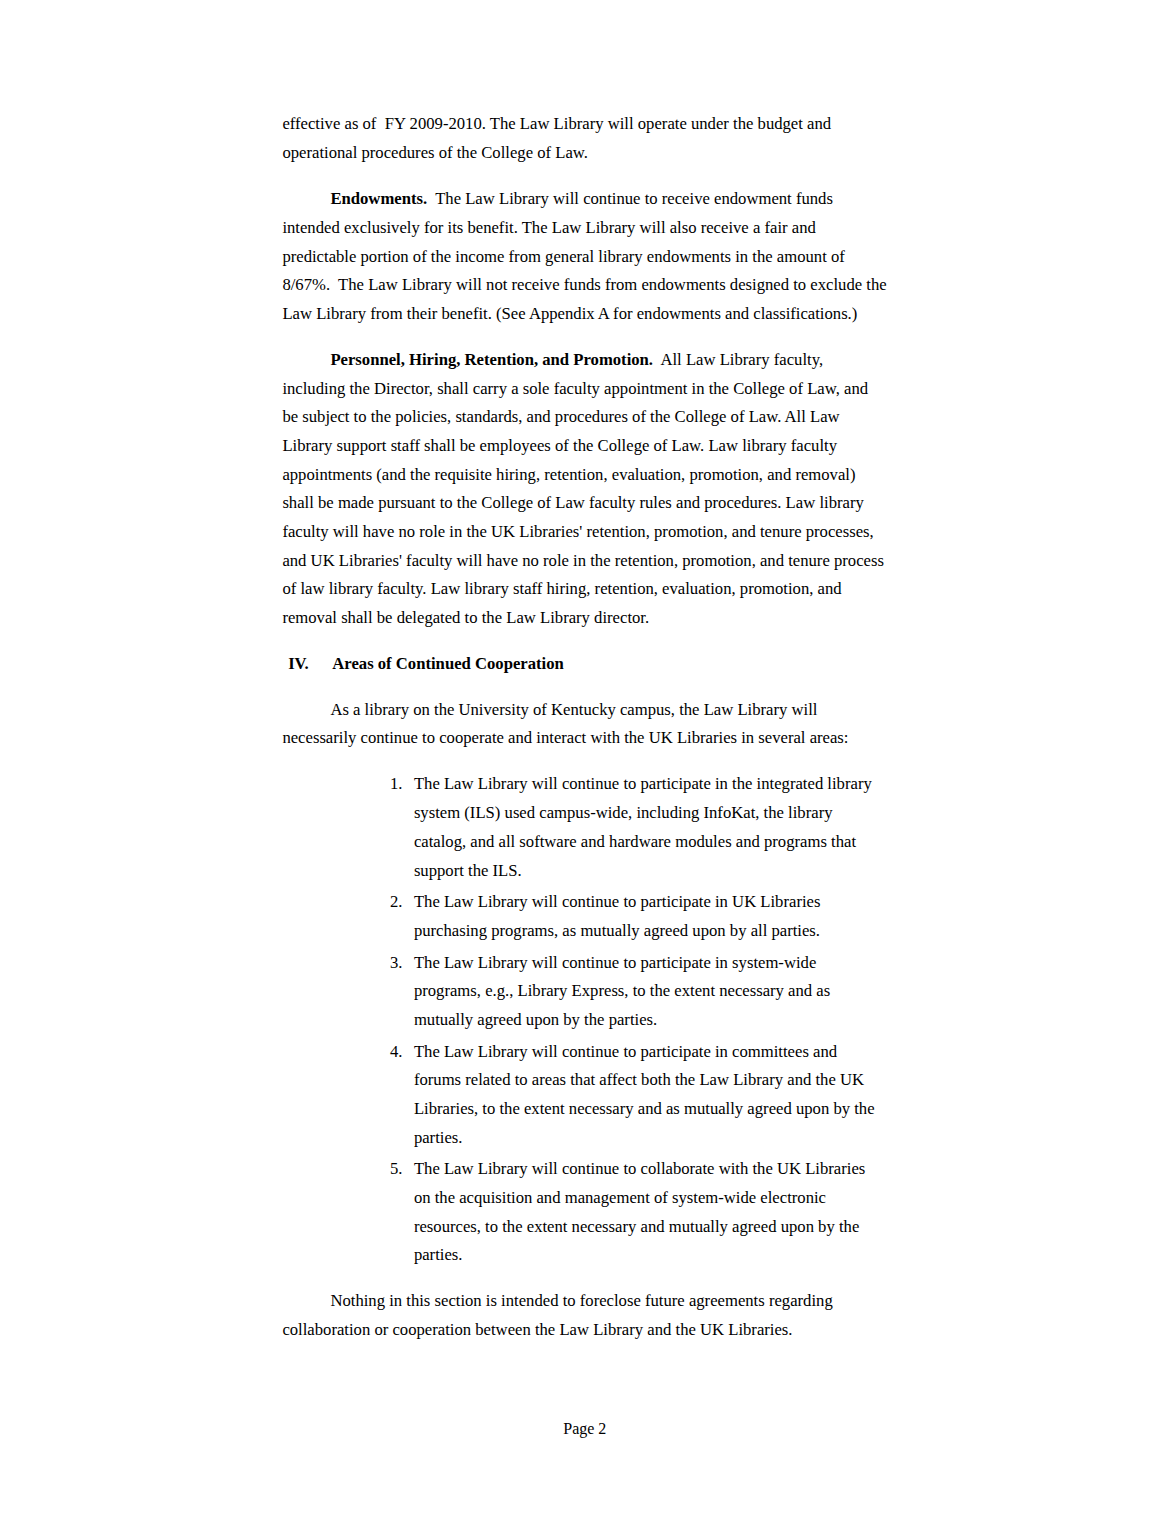effective as of FY 2009-2010. The Law Library will operate under the budget and operational procedures of the College of Law.
Endowments. The Law Library will continue to receive endowment funds intended exclusively for its benefit. The Law Library will also receive a fair and predictable portion of the income from general library endowments in the amount of 8/67%. The Law Library will not receive funds from endowments designed to exclude the Law Library from their benefit. (See Appendix A for endowments and classifications.)
Personnel, Hiring, Retention, and Promotion. All Law Library faculty, including the Director, shall carry a sole faculty appointment in the College of Law, and be subject to the policies, standards, and procedures of the College of Law. All Law Library support staff shall be employees of the College of Law. Law library faculty appointments (and the requisite hiring, retention, evaluation, promotion, and removal) shall be made pursuant to the College of Law faculty rules and procedures. Law library faculty will have no role in the UK Libraries' retention, promotion, and tenure processes, and UK Libraries' faculty will have no role in the retention, promotion, and tenure process of law library faculty. Law library staff hiring, retention, evaluation, promotion, and removal shall be delegated to the Law Library director.
IV. Areas of Continued Cooperation
As a library on the University of Kentucky campus, the Law Library will necessarily continue to cooperate and interact with the UK Libraries in several areas:
The Law Library will continue to participate in the integrated library system (ILS) used campus-wide, including InfoKat, the library catalog, and all software and hardware modules and programs that support the ILS.
The Law Library will continue to participate in UK Libraries purchasing programs, as mutually agreed upon by all parties.
The Law Library will continue to participate in system-wide programs, e.g., Library Express, to the extent necessary and as mutually agreed upon by the parties.
The Law Library will continue to participate in committees and forums related to areas that affect both the Law Library and the UK Libraries, to the extent necessary and as mutually agreed upon by the parties.
The Law Library will continue to collaborate with the UK Libraries on the acquisition and management of system-wide electronic resources, to the extent necessary and mutually agreed upon by the parties.
Nothing in this section is intended to foreclose future agreements regarding collaboration or cooperation between the Law Library and the UK Libraries.
Page 2